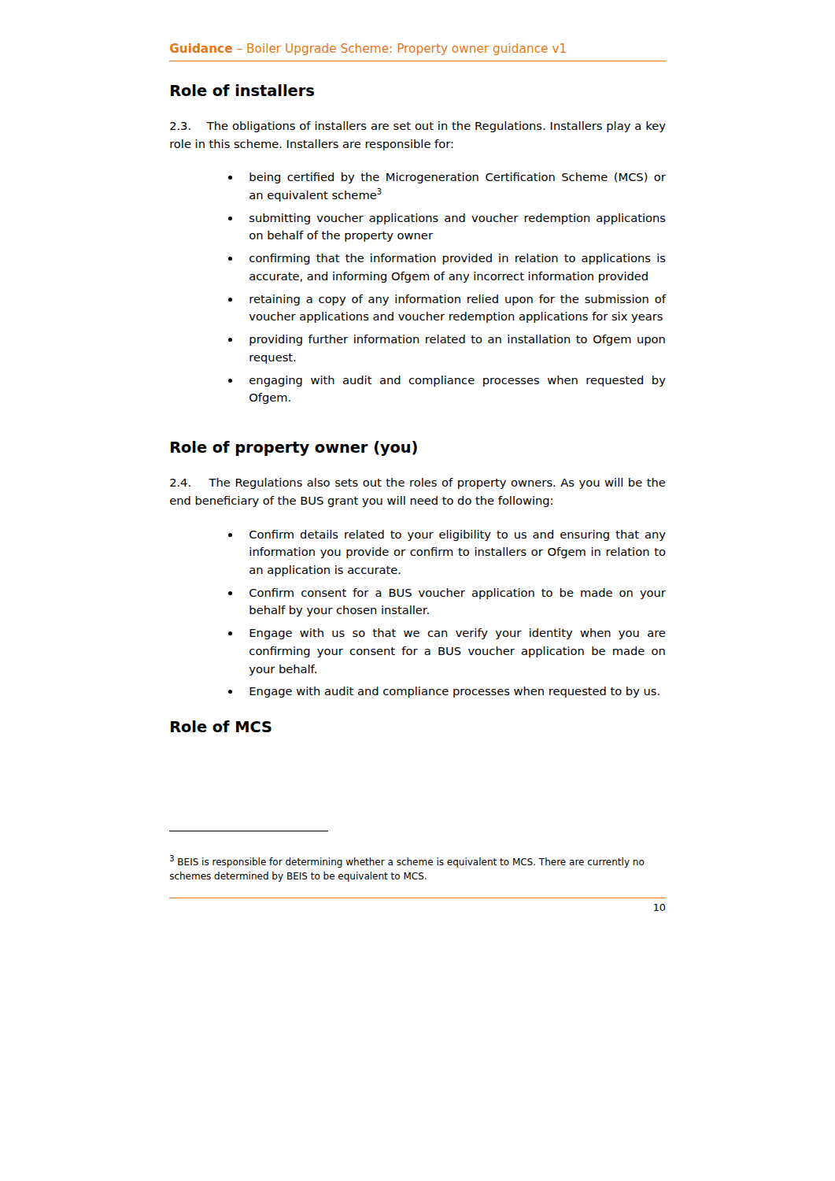Guidance – Boiler Upgrade Scheme: Property owner guidance v1
Role of installers
2.3. The obligations of installers are set out in the Regulations. Installers play a key role in this scheme. Installers are responsible for:
being certified by the Microgeneration Certification Scheme (MCS) or an equivalent scheme3
submitting voucher applications and voucher redemption applications on behalf of the property owner
confirming that the information provided in relation to applications is accurate, and informing Ofgem of any incorrect information provided
retaining a copy of any information relied upon for the submission of voucher applications and voucher redemption applications for six years
providing further information related to an installation to Ofgem upon request.
engaging with audit and compliance processes when requested by Ofgem.
Role of property owner (you)
2.4. The Regulations also sets out the roles of property owners. As you will be the end beneficiary of the BUS grant you will need to do the following:
Confirm details related to your eligibility to us and ensuring that any information you provide or confirm to installers or Ofgem in relation to an application is accurate.
Confirm consent for a BUS voucher application to be made on your behalf by your chosen installer.
Engage with us so that we can verify your identity when you are confirming your consent for a BUS voucher application be made on your behalf.
Engage with audit and compliance processes when requested to by us.
Role of MCS
3 BEIS is responsible for determining whether a scheme is equivalent to MCS. There are currently no schemes determined by BEIS to be equivalent to MCS.
10